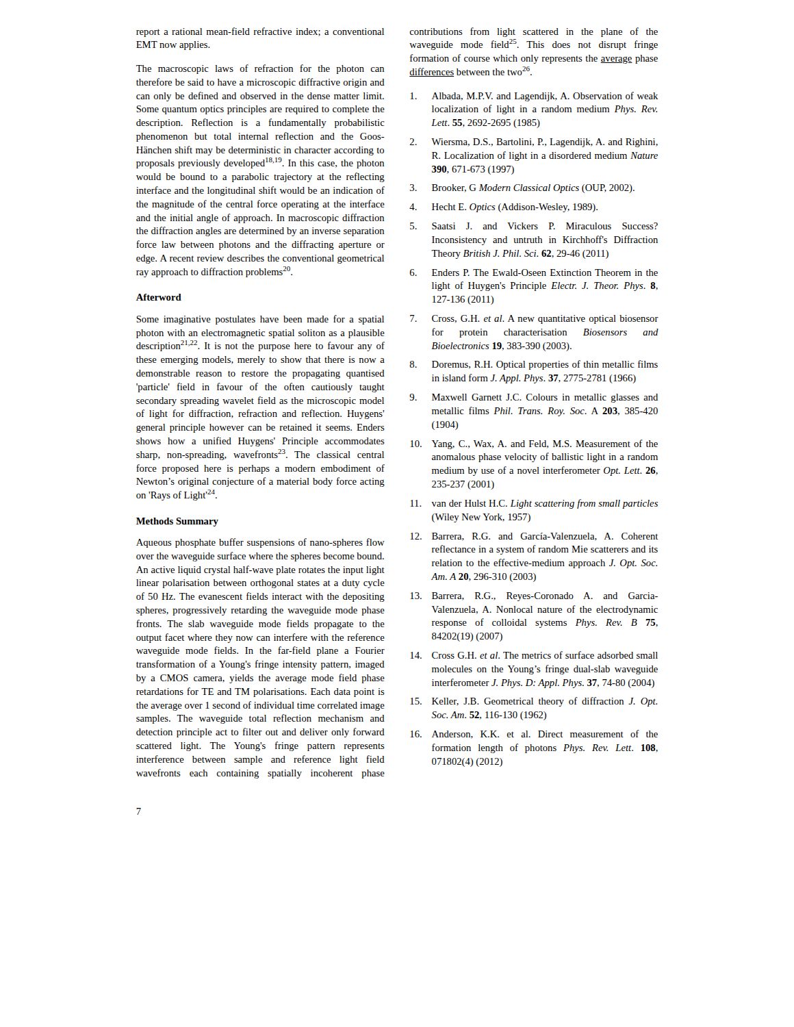report a rational mean-field refractive index; a conventional EMT now applies.
The macroscopic laws of refraction for the photon can therefore be said to have a microscopic diffractive origin and can only be defined and observed in the dense matter limit. Some quantum optics principles are required to complete the description. Reflection is a fundamentally probabilistic phenomenon but total internal reflection and the Goos-Hänchen shift may be deterministic in character according to proposals previously developed18,19. In this case, the photon would be bound to a parabolic trajectory at the reflecting interface and the longitudinal shift would be an indication of the magnitude of the central force operating at the interface and the initial angle of approach. In macroscopic diffraction the diffraction angles are determined by an inverse separation force law between photons and the diffracting aperture or edge. A recent review describes the conventional geometrical ray approach to diffraction problems20.
Afterword
Some imaginative postulates have been made for a spatial photon with an electromagnetic spatial soliton as a plausible description21,22. It is not the purpose here to favour any of these emerging models, merely to show that there is now a demonstrable reason to restore the propagating quantised 'particle' field in favour of the often cautiously taught secondary spreading wavelet field as the microscopic model of light for diffraction, refraction and reflection. Huygens' general principle however can be retained it seems. Enders shows how a unified Huygens' Principle accommodates sharp, non-spreading, wavefronts23. The classical central force proposed here is perhaps a modern embodiment of Newton’s original conjecture of a material body force acting on 'Rays of Light'24.
Methods Summary
Aqueous phosphate buffer suspensions of nano-spheres flow over the waveguide surface where the spheres become bound. An active liquid crystal half-wave plate rotates the input light linear polarisation between orthogonal states at a duty cycle of 50 Hz. The evanescent fields interact with the depositing spheres, progressively retarding the waveguide mode phase fronts. The slab waveguide mode fields propagate to the output facet where they now can interfere with the reference waveguide mode fields. In the far-field plane a Fourier transformation of a Young's fringe intensity pattern, imaged by a CMOS camera, yields the average mode field phase retardations for TE and TM polarisations. Each data point is the average over 1 second of individual time correlated image samples. The waveguide total reflection mechanism and detection principle act to filter out and deliver only forward scattered light. The Young's fringe pattern represents interference between sample and reference light field wavefronts each containing spatially incoherent phase contributions from light scattered in the plane of the waveguide mode field25. This does not disrupt fringe formation of course which only represents the average phase differences between the two26.
Albada, M.P.V. and Lagendijk, A. Observation of weak localization of light in a random medium Phys. Rev. Lett. 55, 2692-2695 (1985)
Wiersma, D.S., Bartolini, P., Lagendijk, A. and Righini, R. Localization of light in a disordered medium Nature 390, 671-673 (1997)
Brooker, G Modern Classical Optics (OUP, 2002).
Hecht E. Optics (Addison-Wesley, 1989).
Saatsi J. and Vickers P. Miraculous Success? Inconsistency and untruth in Kirchhoff's Diffraction Theory British J. Phil. Sci. 62, 29-46 (2011)
Enders P. The Ewald-Oseen Extinction Theorem in the light of Huygen's Principle Electr. J. Theor. Phys. 8, 127-136 (2011)
Cross, G.H. et al. A new quantitative optical biosensor for protein characterisation Biosensors and Bioelectronics 19, 383-390 (2003).
Doremus, R.H. Optical properties of thin metallic films in island form J. Appl. Phys. 37, 2775-2781 (1966)
Maxwell Garnett J.C. Colours in metallic glasses and metallic films Phil. Trans. Roy. Soc. A 203, 385-420 (1904)
Yang, C., Wax, A. and Feld, M.S. Measurement of the anomalous phase velocity of ballistic light in a random medium by use of a novel interferometer Opt. Lett. 26, 235-237 (2001)
van der Hulst H.C. Light scattering from small particles (Wiley New York, 1957)
Barrera, R.G. and García-Valenzuela, A. Coherent reflectance in a system of random Mie scatterers and its relation to the effective-medium approach J. Opt. Soc. Am. A 20, 296-310 (2003)
Barrera, R.G., Reyes-Coronado A. and Garcia-Valenzuela, A. Nonlocal nature of the electrodynamic response of colloidal systems Phys. Rev. B 75, 84202(19) (2007)
Cross G.H. et al. The metrics of surface adsorbed small molecules on the Young’s fringe dual-slab waveguide interferometer J. Phys. D: Appl. Phys. 37, 74-80 (2004)
Keller, J.B. Geometrical theory of diffraction J. Opt. Soc. Am. 52, 116-130 (1962)
Anderson, K.K. et al. Direct measurement of the formation length of photons Phys. Rev. Lett. 108, 071802(4) (2012)
7